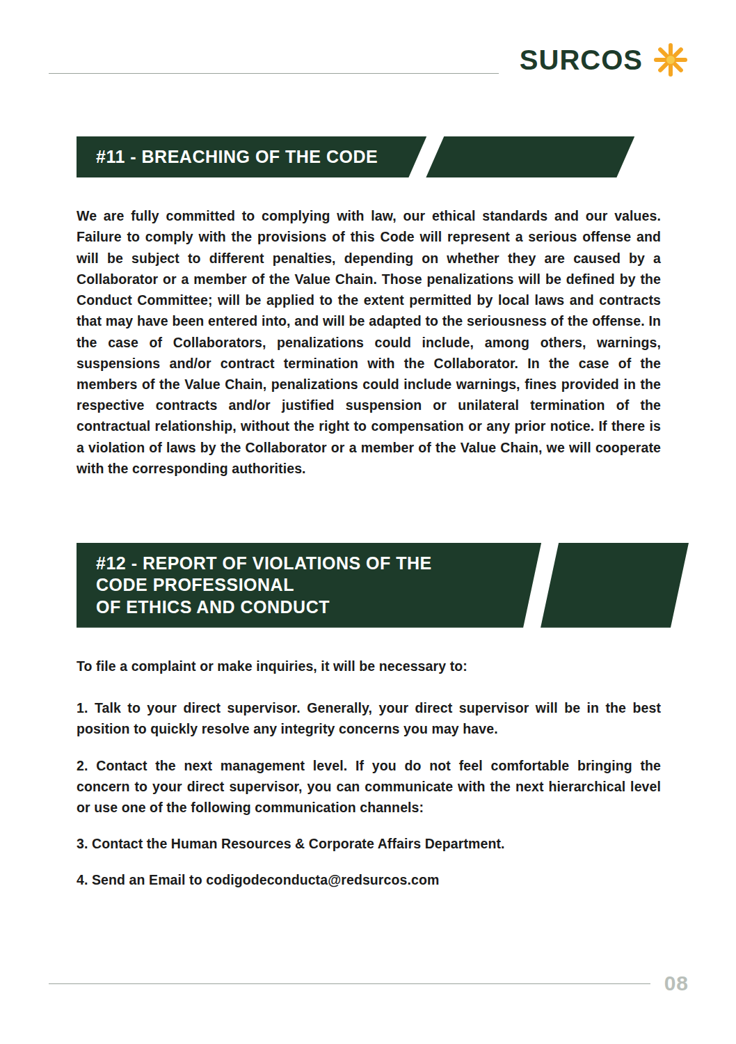SURCOS
#11 - BREACHING OF THE CODE
We are fully committed to complying with law, our ethical standards and our values. Failure to comply with the provisions of this Code will represent a serious offense and will be subject to different penalties, depending on whether they are caused by a Collaborator or a member of the Value Chain. Those penalizations will be defined by the Conduct Committee; will be applied to the extent permitted by local laws and contracts that may have been entered into, and will be adapted to the seriousness of the offense. In the case of Collaborators, penalizations could include, among others, warnings, suspensions and/or contract termination with the Collaborator. In the case of the members of the Value Chain, penalizations could include warnings, fines provided in the respective contracts and/or justified suspension or unilateral termination of the contractual relationship, without the right to compensation or any prior notice. If there is a violation of laws by the Collaborator or a member of the Value Chain, we will cooperate with the corresponding authorities.
#12 - REPORT OF VIOLATIONS OF THE CODE PROFESSIONAL
OF ETHICS AND CONDUCT
To file a complaint or make inquiries, it will be necessary to:
1. Talk to your direct supervisor. Generally, your direct supervisor will be in the best position to quickly resolve any integrity concerns you may have.
2. Contact the next management level. If you do not feel comfortable bringing the concern to your direct supervisor, you can communicate with the next hierarchical level or use one of the following communication channels:
3. Contact the Human Resources & Corporate Affairs Department.
4. Send an Email to codigodeconducta@redsurcos.com
08